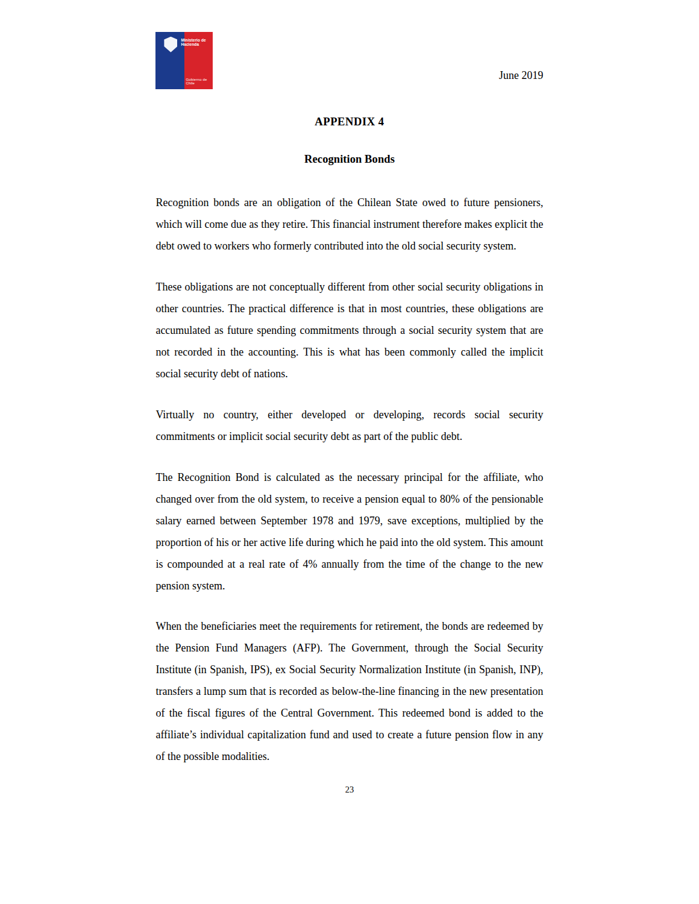Ministerio de
Hacienda
Gobierno de Chile
June 2019
APPENDIX 4
Recognition Bonds
Recognition bonds are an obligation of the Chilean State owed to future pensioners, which will come due as they retire. This financial instrument therefore makes explicit the debt owed to workers who formerly contributed into the old social security system.
These obligations are not conceptually different from other social security obligations in other countries. The practical difference is that in most countries, these obligations are accumulated as future spending commitments through a social security system that are not recorded in the accounting. This is what has been commonly called the implicit social security debt of nations.
Virtually no country, either developed or developing, records social security commitments or implicit social security debt as part of the public debt.
The Recognition Bond is calculated as the necessary principal for the affiliate, who changed over from the old system, to receive a pension equal to 80% of the pensionable salary earned between September 1978 and 1979, save exceptions, multiplied by the proportion of his or her active life during which he paid into the old system. This amount is compounded at a real rate of 4% annually from the time of the change to the new pension system.
When the beneficiaries meet the requirements for retirement, the bonds are redeemed by the Pension Fund Managers (AFP). The Government, through the Social Security Institute (in Spanish, IPS), ex Social Security Normalization Institute (in Spanish, INP), transfers a lump sum that is recorded as below-the-line financing in the new presentation of the fiscal figures of the Central Government. This redeemed bond is added to the affiliate’s individual capitalization fund and used to create a future pension flow in any of the possible modalities.
23